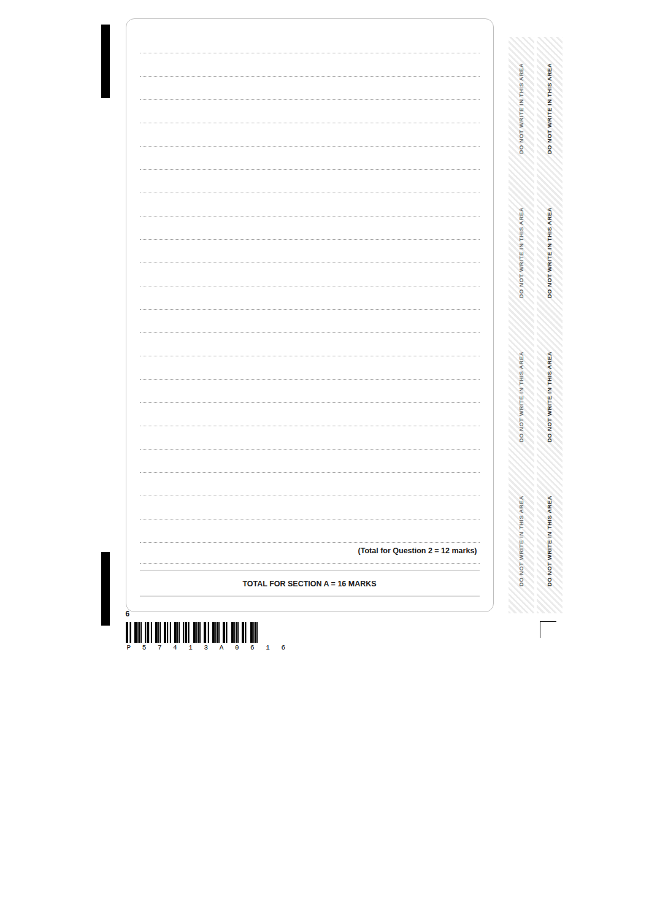DO NOT WRITE IN THIS AREA DO NOT WRITE IN THIS AREA DO NOT WRITE IN THIS AREA DO NOT WRITE IN THIS AREA
DO NOT WRITE IN THIS AREA DO NOT WRITE IN THIS AREA DO NOT WRITE IN THIS AREA DO NOT WRITE IN THIS AREA
(Total for Question 2 = 12 marks)
TOTAL FOR SECTION A = 16 MARKS
6
P 5 7 4 1 3 A 0 6 1 6